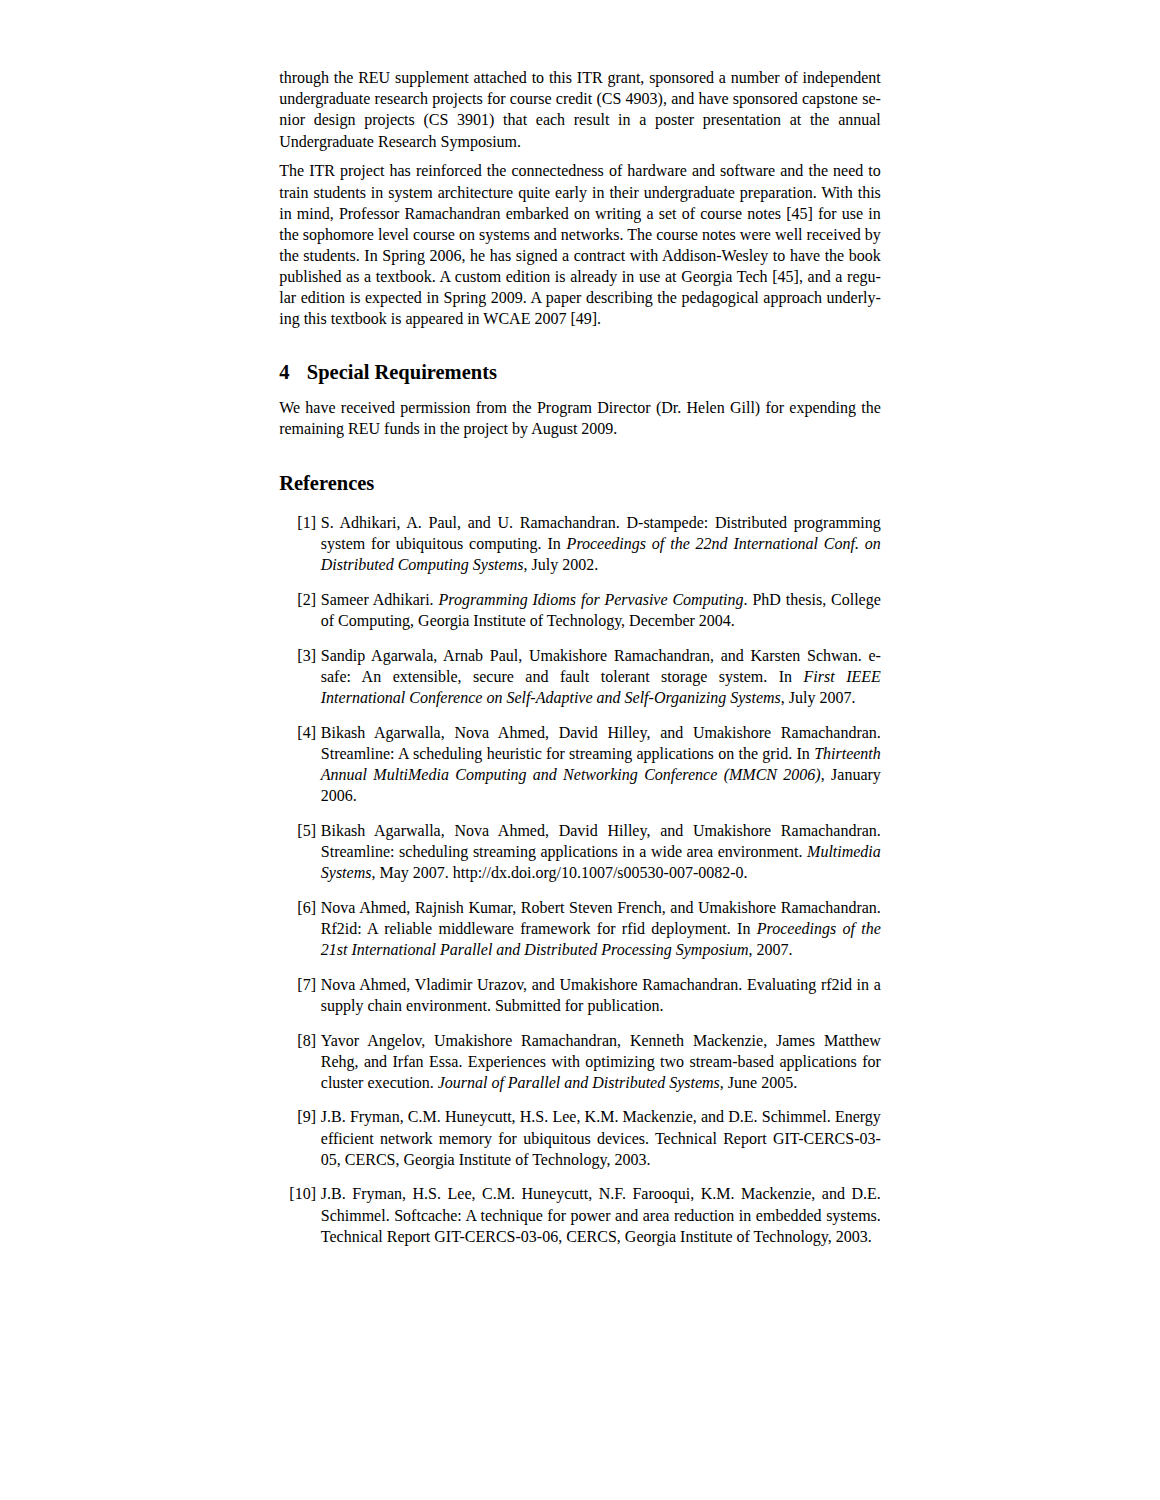through the REU supplement attached to this ITR grant, sponsored a number of independent undergraduate research projects for course credit (CS 4903), and have sponsored capstone senior design projects (CS 3901) that each result in a poster presentation at the annual Undergraduate Research Symposium.
The ITR project has reinforced the connectedness of hardware and software and the need to train students in system architecture quite early in their undergraduate preparation. With this in mind, Professor Ramachandran embarked on writing a set of course notes [45] for use in the sophomore level course on systems and networks. The course notes were well received by the students. In Spring 2006, he has signed a contract with Addison-Wesley to have the book published as a textbook. A custom edition is already in use at Georgia Tech [45], and a regular edition is expected in Spring 2009. A paper describing the pedagogical approach underlying this textbook is appeared in WCAE 2007 [49].
4 Special Requirements
We have received permission from the Program Director (Dr. Helen Gill) for expending the remaining REU funds in the project by August 2009.
References
[1] S. Adhikari, A. Paul, and U. Ramachandran. D-stampede: Distributed programming system for ubiquitous computing. In Proceedings of the 22nd International Conf. on Distributed Computing Systems, July 2002.
[2] Sameer Adhikari. Programming Idioms for Pervasive Computing. PhD thesis, College of Computing, Georgia Institute of Technology, December 2004.
[3] Sandip Agarwala, Arnab Paul, Umakishore Ramachandran, and Karsten Schwan. e-safe: An extensible, secure and fault tolerant storage system. In First IEEE International Conference on Self-Adaptive and Self-Organizing Systems, July 2007.
[4] Bikash Agarwalla, Nova Ahmed, David Hilley, and Umakishore Ramachandran. Streamline: A scheduling heuristic for streaming applications on the grid. In Thirteenth Annual MultiMedia Computing and Networking Conference (MMCN 2006), January 2006.
[5] Bikash Agarwalla, Nova Ahmed, David Hilley, and Umakishore Ramachandran. Streamline: scheduling streaming applications in a wide area environment. Multimedia Systems, May 2007. http://dx.doi.org/10.1007/s00530-007-0082-0.
[6] Nova Ahmed, Rajnish Kumar, Robert Steven French, and Umakishore Ramachandran. Rf2id: A reliable middleware framework for rfid deployment. In Proceedings of the 21st International Parallel and Distributed Processing Symposium, 2007.
[7] Nova Ahmed, Vladimir Urazov, and Umakishore Ramachandran. Evaluating rf2id in a supply chain environment. Submitted for publication.
[8] Yavor Angelov, Umakishore Ramachandran, Kenneth Mackenzie, James Matthew Rehg, and Irfan Essa. Experiences with optimizing two stream-based applications for cluster execution. Journal of Parallel and Distributed Systems, June 2005.
[9] J.B. Fryman, C.M. Huneycutt, H.S. Lee, K.M. Mackenzie, and D.E. Schimmel. Energy efficient network memory for ubiquitous devices. Technical Report GIT-CERCS-03-05, CERCS, Georgia Institute of Technology, 2003.
[10] J.B. Fryman, H.S. Lee, C.M. Huneycutt, N.F. Farooqui, K.M. Mackenzie, and D.E. Schimmel. Softcache: A technique for power and area reduction in embedded systems. Technical Report GIT-CERCS-03-06, CERCS, Georgia Institute of Technology, 2003.